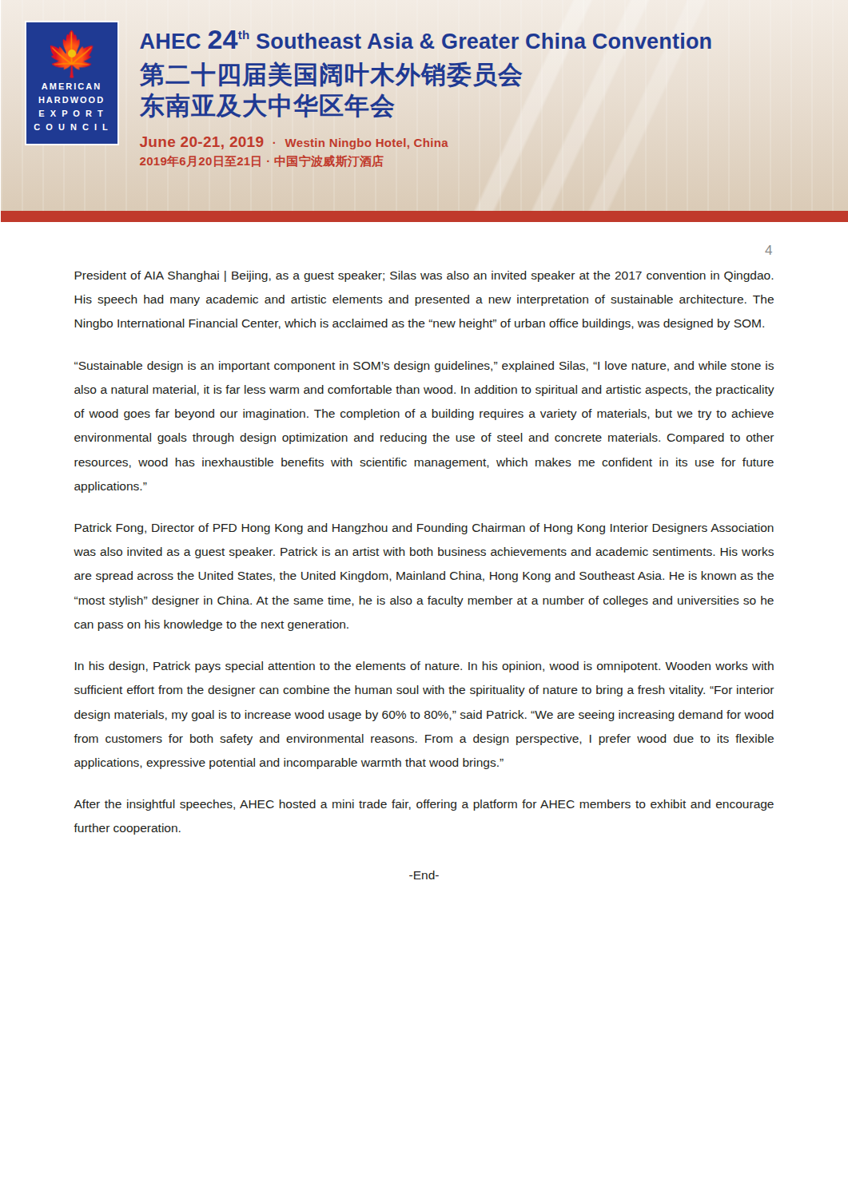🍁
AMERICAN HARDWOOD E X P O R T C O U N C I L
AHEC 24th Southeast Asia & Greater China Convention
第二十四届美国阔叶木外销委员会
东南亚及大中华区年会
June 20-21, 2019 · Westin Ningbo Hotel, China
2019年6月20日至21日 · 中国宁波威斯汀酒店
4
President of AIA Shanghai | Beijing, as a guest speaker; Silas was also an invited speaker at the 2017 convention in Qingdao. His speech had many academic and artistic elements and presented a new interpretation of sustainable architecture. The Ningbo International Financial Center, which is acclaimed as the “new height” of urban office buildings, was designed by SOM.
“Sustainable design is an important component in SOM’s design guidelines,” explained Silas, “I love nature, and while stone is also a natural material, it is far less warm and comfortable than wood. In addition to spiritual and artistic aspects, the practicality of wood goes far beyond our imagination. The completion of a building requires a variety of materials, but we try to achieve environmental goals through design optimization and reducing the use of steel and concrete materials. Compared to other resources, wood has inexhaustible benefits with scientific management, which makes me confident in its use for future applications.”
Patrick Fong, Director of PFD Hong Kong and Hangzhou and Founding Chairman of Hong Kong Interior Designers Association was also invited as a guest speaker. Patrick is an artist with both business achievements and academic sentiments. His works are spread across the United States, the United Kingdom, Mainland China, Hong Kong and Southeast Asia. He is known as the “most stylish” designer in China. At the same time, he is also a faculty member at a number of colleges and universities so he can pass on his knowledge to the next generation.
In his design, Patrick pays special attention to the elements of nature. In his opinion, wood is omnipotent. Wooden works with sufficient effort from the designer can combine the human soul with the spirituality of nature to bring a fresh vitality. “For interior design materials, my goal is to increase wood usage by 60% to 80%,” said Patrick. “We are seeing increasing demand for wood from customers for both safety and environmental reasons. From a design perspective, I prefer wood due to its flexible applications, expressive potential and incomparable warmth that wood brings.”
After the insightful speeches, AHEC hosted a mini trade fair, offering a platform for AHEC members to exhibit and encourage further cooperation.
-End-